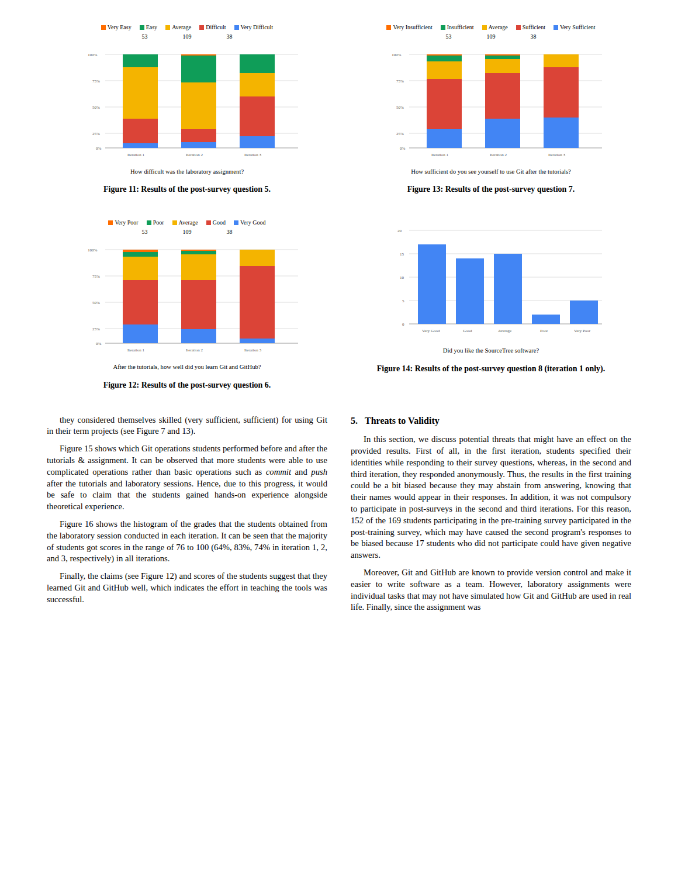Very Easy Easy Average Difficult Very Difficult
5310938
100% 75% 50% 25% 0% Iteration 1 Iteration 2 Iteration 3
How difficult was the laboratory assignment?
Figure 11: Results of the post-survey question 5.
Very Insufficient Insufficient Average Sufficient Very Sufficient
5310938
100% 75% 50% 25% 0% Iteration 1 Iteration 2 Iteration 3
How sufficient do you see yourself to use Git after the tutorials?
Figure 13: Results of the post-survey question 7.
Very Poor Poor Average Good Very Good
5310938
100% 75% 50% 25% 0% Iteration 1 Iteration 2 Iteration 3
After the tutorials, how well did you learn Git and GitHub?
Figure 12: Results of the post-survey question 6.
20 15 10 5 0 Very Good Good Average Poor Very Poor
Did you like the SourceTree software?
Figure 14: Results of the post-survey question 8 (iteration 1 only).
they considered themselves skilled (very sufficient, sufficient) for using Git in their term projects (see Figure 7 and 13).
Figure 15 shows which Git operations students performed before and after the tutorials & assignment. It can be observed that more students were able to use complicated operations rather than basic operations such as commit and push after the tutorials and laboratory sessions. Hence, due to this progress, it would be safe to claim that the students gained hands-on experience alongside theoretical experience.
Figure 16 shows the histogram of the grades that the students obtained from the laboratory session conducted in each iteration. It can be seen that the majority of students got scores in the range of 76 to 100 (64%, 83%, 74% in iteration 1, 2, and 3, respectively) in all iterations.
Finally, the claims (see Figure 12) and scores of the students suggest that they learned Git and GitHub well, which indicates the effort in teaching the tools was successful.
5. Threats to Validity
In this section, we discuss potential threats that might have an effect on the provided results. First of all, in the first iteration, students specified their identities while responding to their survey questions, whereas, in the second and third iteration, they responded anonymously. Thus, the results in the first training could be a bit biased because they may abstain from answering, knowing that their names would appear in their responses. In addition, it was not compulsory to participate in post-surveys in the second and third iterations. For this reason, 152 of the 169 students participating in the pre-training survey participated in the post-training survey, which may have caused the second program's responses to be biased because 17 students who did not participate could have given negative answers.
Moreover, Git and GitHub are known to provide version control and make it easier to write software as a team. However, laboratory assignments were individual tasks that may not have simulated how Git and GitHub are used in real life. Finally, since the assignment was